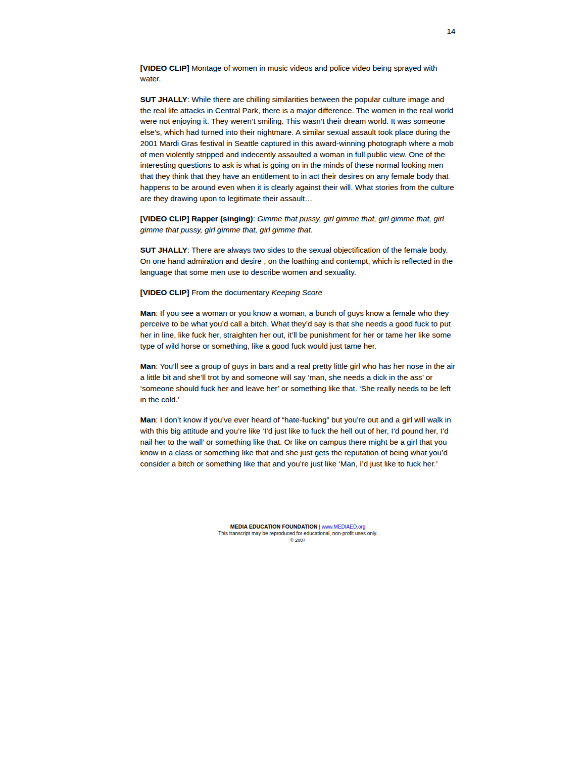14
[VIDEO CLIP] Montage of women in music videos and police video being sprayed with water.
SUT JHALLY: While there are chilling similarities between the popular culture image and the real life attacks in Central Park, there is a major difference. The women in the real world were not enjoying it. They weren’t smiling. This wasn’t their dream world. It was someone else’s, which had turned into their nightmare. A similar sexual assault took place during the 2001 Mardi Gras festival in Seattle captured in this award-winning photograph where a mob of men violently stripped and indecently assaulted a woman in full public view. One of the interesting questions to ask is what is going on in the minds of these normal looking men that they think that they have an entitlement to in act their desires on any female body that happens to be around even when it is clearly against their will. What stories from the culture are they drawing upon to legitimate their assault…
[VIDEO CLIP] Rapper (singing): Gimme that pussy, girl gimme that, girl gimme that, girl gimme that pussy, girl gimme that, girl gimme that.
SUT JHALLY: There are always two sides to the sexual objectification of the female body. On one hand admiration and desire , on the loathing and contempt, which is reflected in the language that some men use to describe women and sexuality.
[VIDEO CLIP] From the documentary Keeping Score
Man: If you see a woman or you know a woman, a bunch of guys know a female who they perceive to be what you’d call a bitch. What they’d say is that she needs a good fuck to put her in line, like fuck her, straighten her out, it’ll be punishment for her or tame her like some type of wild horse or something, like a good fuck would just tame her.
Man: You’ll see a group of guys in bars and a real pretty little girl who has her nose in the air a little bit and she’ll trot by and someone will say ‘man, she needs a dick in the ass’ or ‘someone should fuck her and leave her’ or something like that. ‘She really needs to be left in the cold.’
Man: I don’t know if you’ve ever heard of “hate-fucking” but you’re out and a girl will walk in with this big attitude and you’re like ‘I’d just like to fuck the hell out of her, I’d pound her, I’d nail her to the wall’ or something like that. Or like on campus there might be a girl that you know in a class or something like that and she just gets the reputation of being what you’d consider a bitch or something like that and you’re just like ‘Man, I’d just like to fuck her.’
MEDIA EDUCATION FOUNDATION | www.MEDIAED.org
This transcript may be reproduced for educational, non-profit uses only.
© 2007